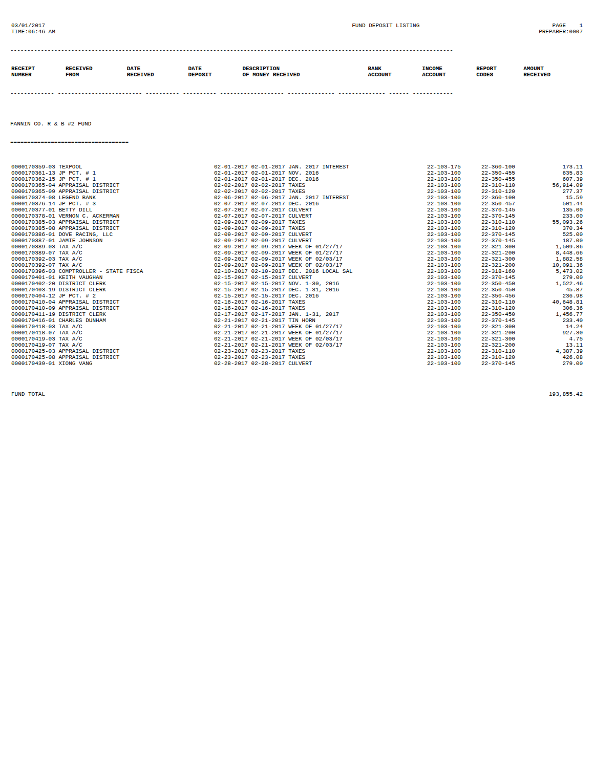| 03/01/2017 | FUND DEPOSIT LISTING | PAGE 1 |
| TIME:06:46 AM | | PREPARER:0007 |
-----------------------------------------------------------------------------------------------------------------------------------
| RECEIPT | RECEIVED | DATE | DATE | DESCRIPTION | BANK | INCOME | REPORT | AMOUNT |
| --- | --- | --- | --- | --- | --- | --- | --- | --- |
| NUMBER | FROM | RECEIVED | DEPOSIT | OF MONEY RECEIVED | ACCOUNT | ACCOUNT | CODES | RECEIVED |
------------- ------------------------- ---------- ---------- ------------------- -------------- -------------- ------ ------------
FANNIN CO. R & B #2 FUND
===================================
| 0000170359-03 TEXPOOL | 02-01-2017 02-01-2017 JAN. 2017 INTEREST | 22-103-175 | 22-360-100 | 173.11 |
| 0000170361-13 JP PCT. # 1 | 02-01-2017 02-01-2017 NOV. 2016 | 22-103-100 | 22-350-455 | 635.83 |
| 0000170362-15 JP PCT. # 1 | 02-01-2017 02-01-2017 DEC. 2016 | 22-103-100 | 22-350-455 | 607.39 |
| 0000170365-04 APPRAISAL DISTRICT | 02-02-2017 02-02-2017 TAXES | 22-103-100 | 22-310-110 | 56,914.09 |
| 0000170365-09 APPRAISAL DISTRICT | 02-02-2017 02-02-2017 TAXES | 22-103-100 | 22-310-120 | 277.37 |
| 0000170374-08 LEGEND BANK | 02-06-2017 02-06-2017 JAN. 2017 INTEREST | 22-103-100 | 22-360-100 | 15.59 |
| 0000170376-14 JP PCT. # 3 | 02-07-2017 02-07-2017 DEC. 2016 | 22-103-100 | 22-350-457 | 501.44 |
| 0000170377-01 BETTY DILL | 02-07-2017 02-07-2017 CULVERT | 22-103-100 | 22-370-145 | 135.00 |
| 0000170378-01 VERNON C. ACKERMAN | 02-07-2017 02-07-2017 CULVERT | 22-103-100 | 22-370-145 | 233.00 |
| 0000170385-03 APPRAISAL DISTRICT | 02-09-2017 02-09-2017 TAXES | 22-103-100 | 22-310-110 | 55,093.26 |
| 0000170385-08 APPRAISAL DISTRICT | 02-09-2017 02-09-2017 TAXES | 22-103-100 | 22-310-120 | 370.34 |
| 0000170386-01 DOVE RACING, LLC | 02-09-2017 02-09-2017 CULVERT | 22-103-100 | 22-370-145 | 525.00 |
| 0000170387-01 JAMIE JOHNSON | 02-09-2017 02-09-2017 CULVERT | 22-103-100 | 22-370-145 | 187.00 |
| 0000170389-03 TAX A/C | 02-09-2017 02-09-2017 WEEK OF 01/27/17 | 22-103-100 | 22-321-300 | 1,509.86 |
| 0000170389-07 TAX A/C | 02-09-2017 02-09-2017 WEEK OF 01/27/17 | 22-103-100 | 22-321-200 | 8,448.66 |
| 0000170392-03 TAX A/C | 02-09-2017 02-09-2017 WEEK OF 02/03/17 | 22-103-100 | 22-321-300 | 1,882.58 |
| 0000170392-07 TAX A/C | 02-09-2017 02-09-2017 WEEK OF 02/03/17 | 22-103-100 | 22-321-200 | 10,091.36 |
| 0000170396-03 COMPTROLLER - STATE FISCA | 02-10-2017 02-10-2017 DEC. 2016 LOCAL SAL | 22-103-100 | 22-318-160 | 5,473.02 |
| 0000170401-01 KEITH VAUGHAN | 02-15-2017 02-15-2017 CULVERT | 22-103-100 | 22-370-145 | 279.00 |
| 0000170402-20 DISTRICT CLERK | 02-15-2017 02-15-2017 NOV. 1-30, 2016 | 22-103-100 | 22-350-450 | 1,522.46 |
| 0000170403-19 DISTRICT CLERK | 02-15-2017 02-15-2017 DEC. 1-31, 2016 | 22-103-100 | 22-350-450 | 45.87 |
| 0000170404-12 JP PCT. # 2 | 02-15-2017 02-15-2017 DEC. 2016 | 22-103-100 | 22-350-456 | 236.98 |
| 0000170410-04 APPRAISAL DISTRICT | 02-16-2017 02-16-2017 TAXES | 22-103-100 | 22-310-110 | 40,648.81 |
| 0000170410-09 APPRAISAL DISTRICT | 02-16-2017 02-16-2017 TAXES | 22-103-100 | 22-310-120 | 306.36 |
| 0000170411-19 DISTRICT CLERK | 02-17-2017 02-17-2017 JAN. 1-31, 2017 | 22-103-100 | 22-350-450 | 1,456.77 |
| 0000170416-01 CHARLES DUNHAM | 02-21-2017 02-21-2017 TIN HORN | 22-103-100 | 22-370-145 | 233.40 |
| 0000170418-03 TAX A/C | 02-21-2017 02-21-2017 WEEK OF 01/27/17 | 22-103-100 | 22-321-300 | 14.24 |
| 0000170418-07 TAX A/C | 02-21-2017 02-21-2017 WEEK OF 01/27/17 | 22-103-100 | 22-321-200 | 927.30 |
| 0000170419-03 TAX A/C | 02-21-2017 02-21-2017 WEEK OF 02/03/17 | 22-103-100 | 22-321-300 | 4.75 |
| 0000170419-07 TAX A/C | 02-21-2017 02-21-2017 WEEK OF 02/03/17 | 22-103-100 | 22-321-200 | 13.11 |
| 0000170425-03 APPRAISAL DISTRICT | 02-23-2017 02-23-2017 TAXES | 22-103-100 | 22-310-110 | 4,387.39 |
| 0000170425-08 APPRAISAL DISTRICT | 02-23-2017 02-23-2017 TAXES | 22-103-100 | 22-310-120 | 426.08 |
| 0000170439-01 XIONG VANG | 02-28-2017 02-28-2017 CULVERT | 22-103-100 | 22-370-145 | 279.00 |
| FUND TOTAL | 193,855.42 |